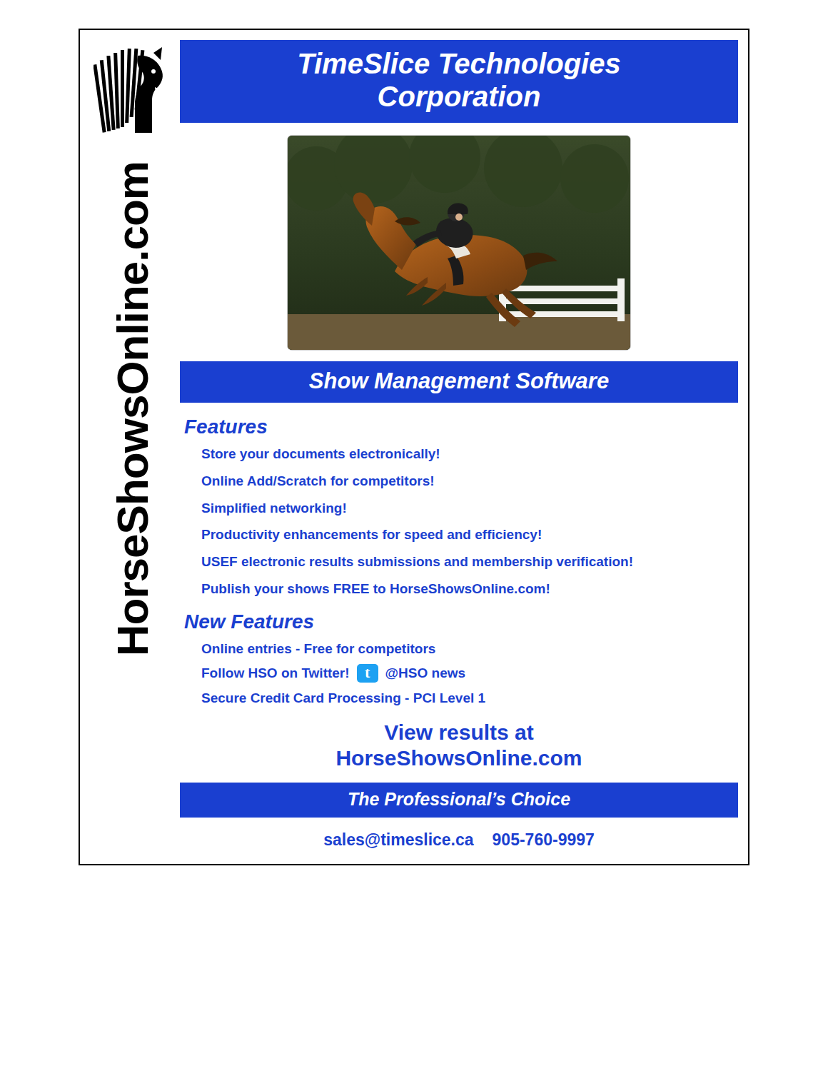HorseShowsOnline.com
TimeSlice Technologies Corporation
Show Management Software
Features
Store your documents electronically!
Online Add/Scratch for competitors!
Simplified networking!
Productivity enhancements for speed and efficiency!
USEF electronic results submissions and membership verification!
Publish your shows FREE to HorseShowsOnline.com!
New Features
Online entries - Free for competitors
Follow HSO on Twitter! @HSO news
Secure Credit Card Processing - PCI Level 1
View results at HorseShowsOnline.com
The Professional’s Choice
sales@timeslice.ca 905-760-9997